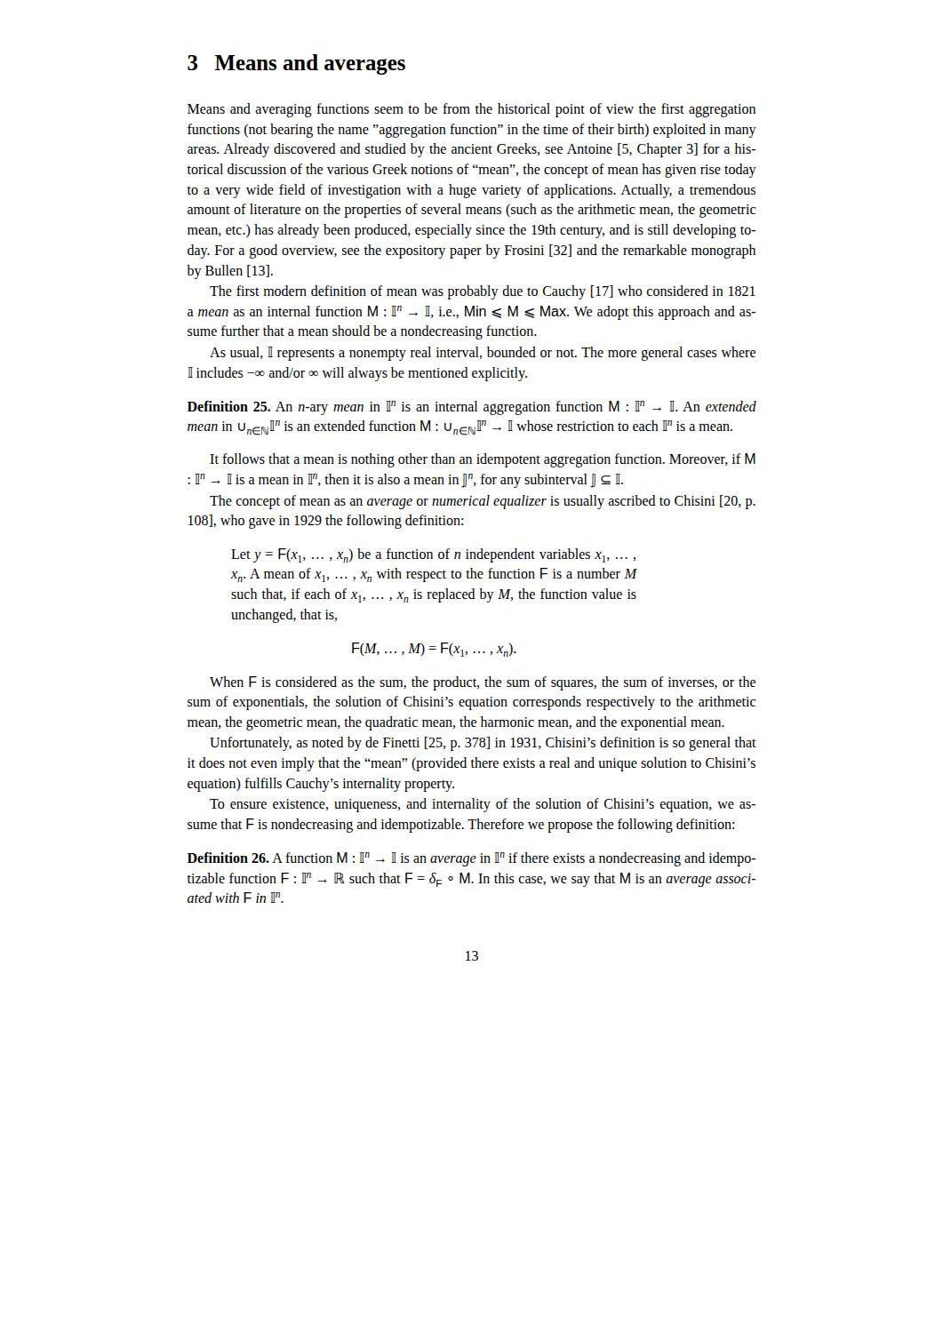3 Means and averages
Means and averaging functions seem to be from the historical point of view the first aggregation functions (not bearing the name ”aggregation function” in the time of their birth) exploited in many areas. Already discovered and studied by the ancient Greeks, see Antoine [5, Chapter 3] for a historical discussion of the various Greek notions of “mean”, the concept of mean has given rise today to a very wide field of investigation with a huge variety of applications. Actually, a tremendous amount of literature on the properties of several means (such as the arithmetic mean, the geometric mean, etc.) has already been produced, especially since the 19th century, and is still developing today. For a good overview, see the expository paper by Frosini [32] and the remarkable monograph by Bullen [13].
The first modern definition of mean was probably due to Cauchy [17] who considered in 1821 a mean as an internal function M : 𝕀n → 𝕀, i.e., Min ⩽ M ⩽ Max. We adopt this approach and assume further that a mean should be a nondecreasing function.
As usual, 𝕀 represents a nonempty real interval, bounded or not. The more general cases where 𝕀 includes −∞ and/or ∞ will always be mentioned explicitly.
Definition 25. An n-ary mean in 𝕀n is an internal aggregation function M : 𝕀n → 𝕀. An extended mean in ∪n∈ℕ𝕀n is an extended function M : ∪n∈ℕ𝕀n → 𝕀 whose restriction to each 𝕀n is a mean.
It follows that a mean is nothing other than an idempotent aggregation function. Moreover, if M : 𝕀n → 𝕀 is a mean in 𝕀n, then it is also a mean in 𝕁n, for any subinterval 𝕁 ⊆ 𝕀.
The concept of mean as an average or numerical equalizer is usually ascribed to Chisini [20, p. 108], who gave in 1929 the following definition:
Let y = F(x1, … , xn) be a function of n independent variables x1, … , xn. A mean of x1, … , xn with respect to the function F is a number M such that, if each of x1, … , xn is replaced by M, the function value is unchanged, that is,
F(M, … , M) = F(x1, … , xn).
When F is considered as the sum, the product, the sum of squares, the sum of inverses, or the sum of exponentials, the solution of Chisini’s equation corresponds respectively to the arithmetic mean, the geometric mean, the quadratic mean, the harmonic mean, and the exponential mean.
Unfortunately, as noted by de Finetti [25, p. 378] in 1931, Chisini’s definition is so general that it does not even imply that the “mean” (provided there exists a real and unique solution to Chisini’s equation) fulfills Cauchy’s internality property.
To ensure existence, uniqueness, and internality of the solution of Chisini’s equation, we assume that F is nondecreasing and idempotizable. Therefore we propose the following definition:
Definition 26. A function M : 𝕀n → 𝕀 is an average in 𝕀n if there exists a nondecreasing and idempotizable function F : 𝕀n → ℝ such that F = δF ∘ M. In this case, we say that M is an average associated with F in 𝕀n.
13